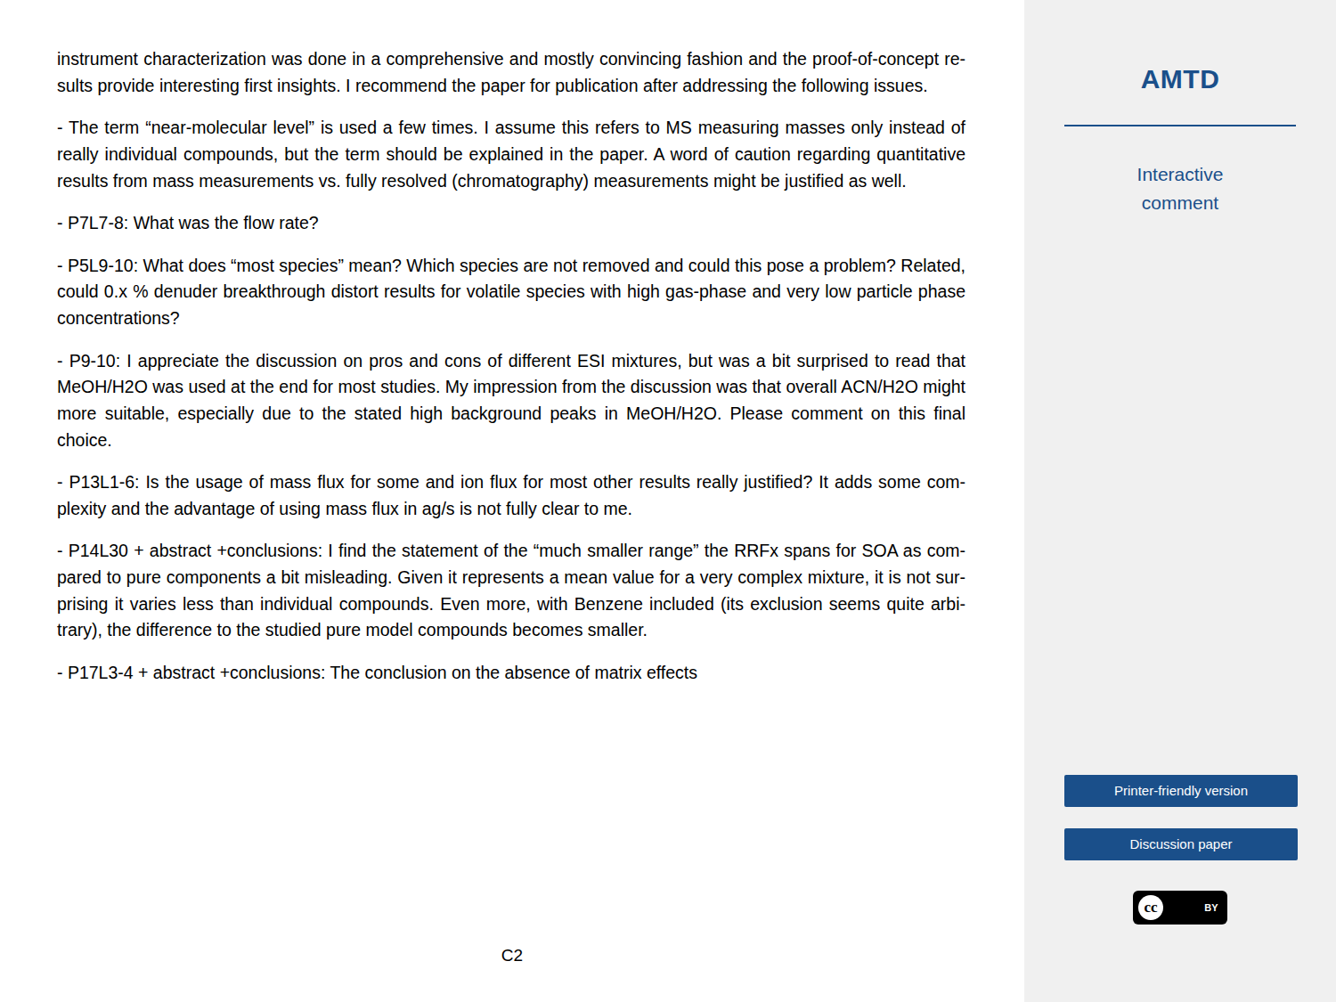AMTD
Interactive
comment
Printer-friendly version
Discussion paper
cc
ⓘ
BY
instrument characterization was done in a comprehensive and mostly convincing fashion and the proof-of-concept results provide interesting first insights. I recommend the paper for publication after addressing the following issues.
- The term “near-molecular level” is used a few times. I assume this refers to MS measuring masses only instead of really individual compounds, but the term should be explained in the paper. A word of caution regarding quantitative results from mass measurements vs. fully resolved (chromatography) measurements might be justified as well.
- P7L7-8: What was the flow rate?
- P5L9-10: What does “most species” mean? Which species are not removed and could this pose a problem? Related, could 0.x % denuder breakthrough distort results for volatile species with high gas-phase and very low particle phase concentrations?
- P9-10: I appreciate the discussion on pros and cons of different ESI mixtures, but was a bit surprised to read that MeOH/H2O was used at the end for most studies. My impression from the discussion was that overall ACN/H2O might more suitable, especially due to the stated high background peaks in MeOH/H2O. Please comment on this final choice.
- P13L1-6: Is the usage of mass flux for some and ion flux for most other results really justified? It adds some complexity and the advantage of using mass flux in ag/s is not fully clear to me.
- P14L30 + abstract +conclusions: I find the statement of the “much smaller range” the RRFx spans for SOA as compared to pure components a bit misleading. Given it represents a mean value for a very complex mixture, it is not surprising it varies less than individual compounds. Even more, with Benzene included (its exclusion seems quite arbitrary), the difference to the studied pure model compounds becomes smaller.
- P17L3-4 + abstract +conclusions: The conclusion on the absence of matrix effects
C2